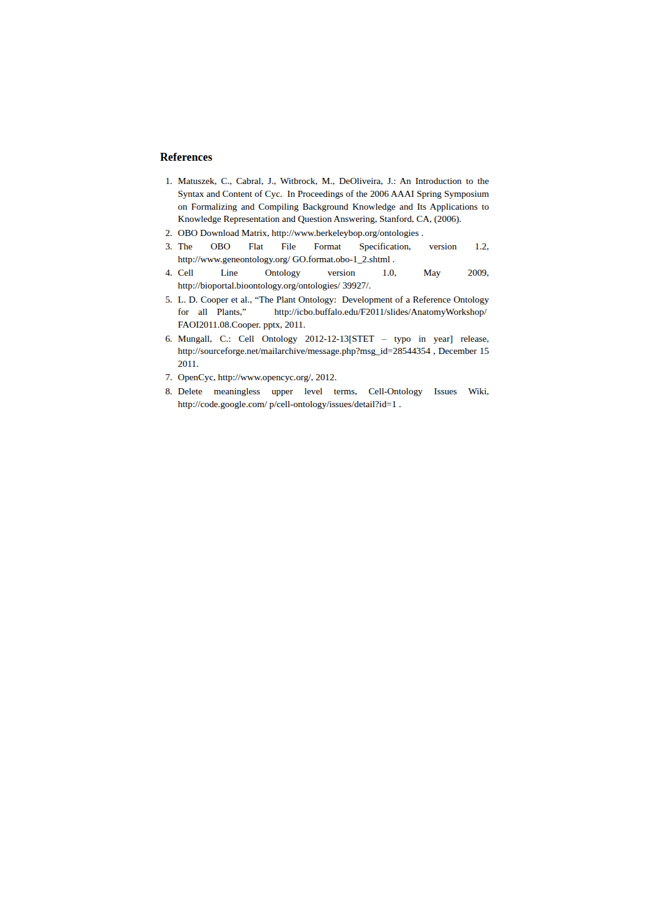References
Matuszek, C., Cabral, J., Witbrock, M., DeOliveira, J.: An Introduction to the Syntax and Content of Cyc. In Proceedings of the 2006 AAAI Spring Symposium on Formalizing and Compiling Background Knowledge and Its Applications to Knowledge Representation and Question Answering, Stanford, CA, (2006).
OBO Download Matrix, http://www.berkeleybop.org/ontologies .
The OBO Flat File Format Specification, version 1.2, http://www.geneontology.org/ GO.format.obo-1_2.shtml .
Cell Line Ontology version 1.0, May 2009, http://bioportal.bioontology.org/ontologies/ 39927/.
L. D. Cooper et al., “The Plant Ontology: Development of a Reference Ontology for all Plants,” http://icbo.buffalo.edu/F2011/slides/AnatomyWorkshop/ FAOI2011.08.Cooper. pptx, 2011.
Mungall, C.: Cell Ontology 2012-12-13[STET – typo in year] release, http://sourceforge.net/mailarchive/message.php?msg_id=28544354 , December 15 2011.
OpenCyc, http://www.opencyc.org/, 2012.
Delete meaningless upper level terms, Cell-Ontology Issues Wiki, http://code.google.com/ p/cell-ontology/issues/detail?id=1 .